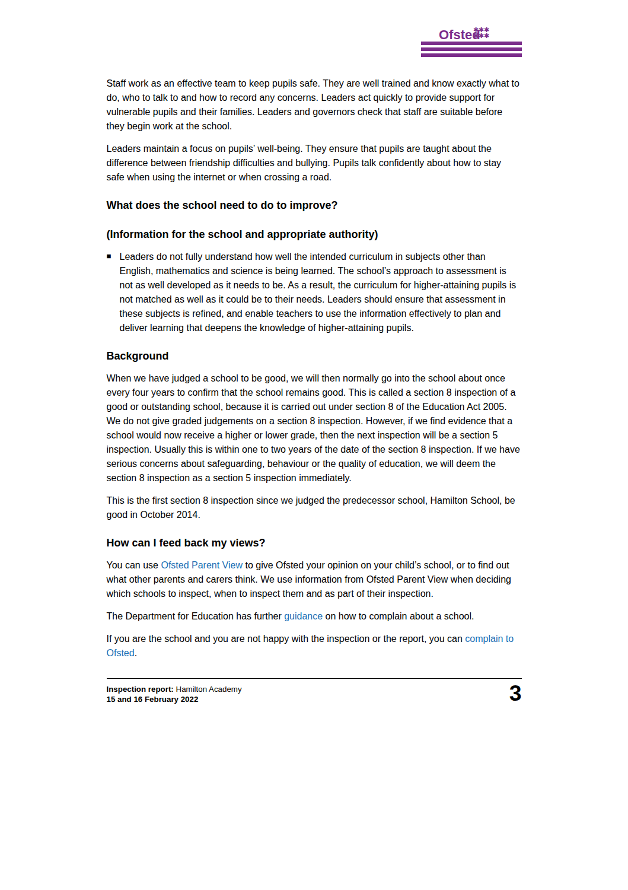✱✱✱ ✱✱✱ Ofsted
Staff work as an effective team to keep pupils safe. They are well trained and know exactly what to do, who to talk to and how to record any concerns. Leaders act quickly to provide support for vulnerable pupils and their families. Leaders and governors check that staff are suitable before they begin work at the school.
Leaders maintain a focus on pupils’ well-being. They ensure that pupils are taught about the difference between friendship difficulties and bullying. Pupils talk confidently about how to stay safe when using the internet or when crossing a road.
What does the school need to do to improve?
(Information for the school and appropriate authority)
Leaders do not fully understand how well the intended curriculum in subjects other than English, mathematics and science is being learned. The school’s approach to assessment is not as well developed as it needs to be. As a result, the curriculum for higher-attaining pupils is not matched as well as it could be to their needs. Leaders should ensure that assessment in these subjects is refined, and enable teachers to use the information effectively to plan and deliver learning that deepens the knowledge of higher-attaining pupils.
Background
When we have judged a school to be good, we will then normally go into the school about once every four years to confirm that the school remains good. This is called a section 8 inspection of a good or outstanding school, because it is carried out under section 8 of the Education Act 2005. We do not give graded judgements on a section 8 inspection. However, if we find evidence that a school would now receive a higher or lower grade, then the next inspection will be a section 5 inspection. Usually this is within one to two years of the date of the section 8 inspection. If we have serious concerns about safeguarding, behaviour or the quality of education, we will deem the section 8 inspection as a section 5 inspection immediately.
This is the first section 8 inspection since we judged the predecessor school, Hamilton School, be good in October 2014.
How can I feed back my views?
You can use Ofsted Parent View to give Ofsted your opinion on your child’s school, or to find out what other parents and carers think. We use information from Ofsted Parent View when deciding which schools to inspect, when to inspect them and as part of their inspection.
The Department for Education has further guidance on how to complain about a school.
If you are the school and you are not happy with the inspection or the report, you can complain to Ofsted.
Inspection report: Hamilton Academy
15 and 16 February 2022
3